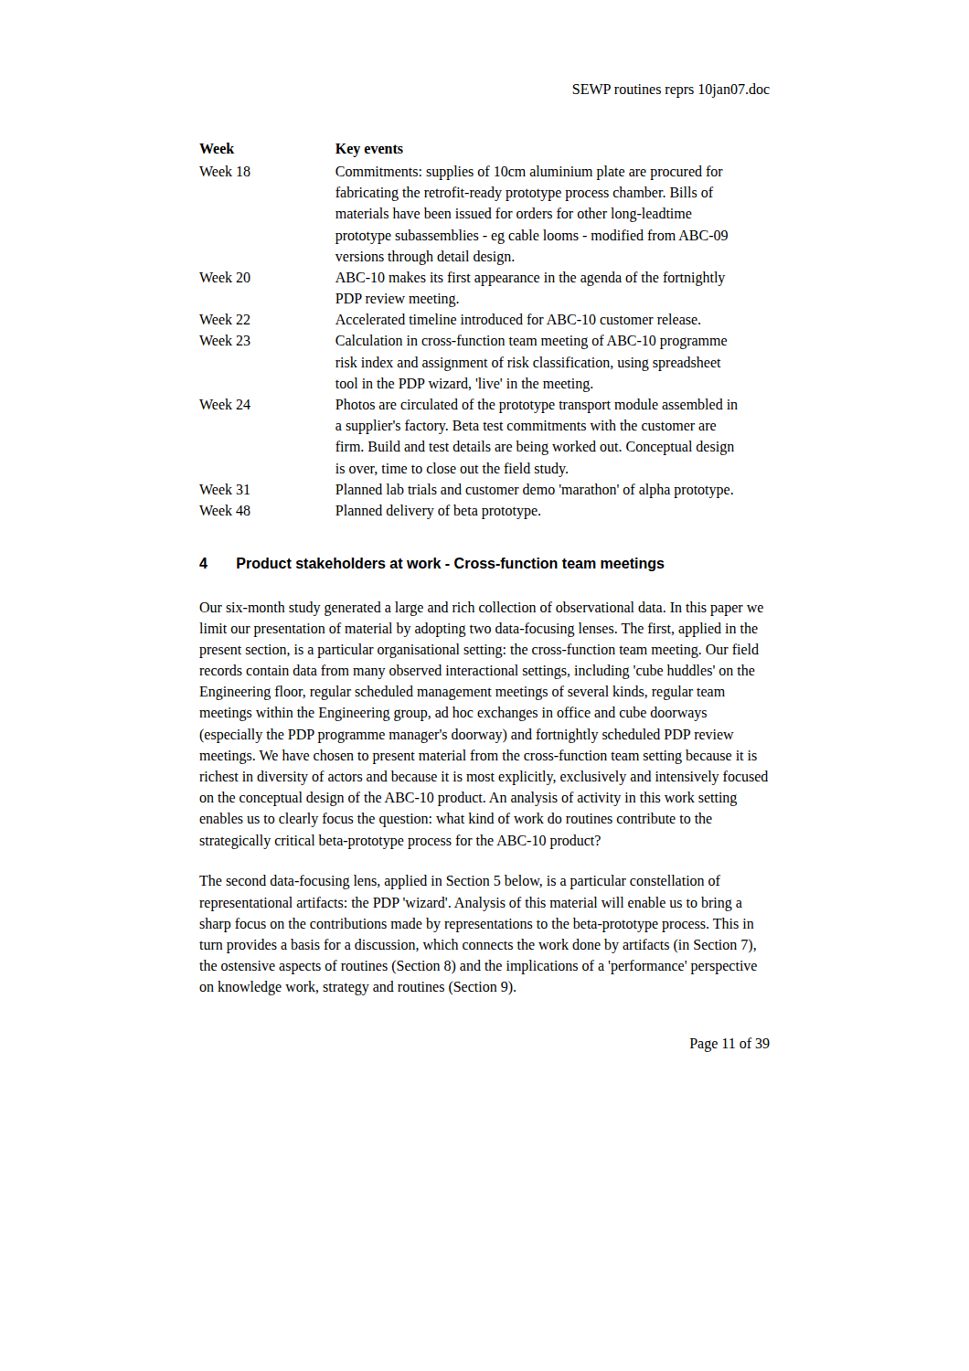SEWP routines reprs 10jan07.doc
| Week | Key events |
| --- | --- |
| Week 18 | Commitments: supplies of 10cm aluminium plate are procured for fabricating the retrofit-ready prototype process chamber. Bills of materials have been issued for orders for other long-leadtime prototype subassemblies - eg cable looms - modified from ABC-09 versions through detail design. |
| Week 20 | ABC-10 makes its first appearance in the agenda of the fortnightly PDP review meeting. |
| Week 22 | Accelerated timeline introduced for ABC-10 customer release. |
| Week 23 | Calculation in cross-function team meeting of ABC-10 programme risk index and assignment of risk classification, using spreadsheet tool in the PDP wizard, 'live' in the meeting. |
| Week 24 | Photos are circulated of the prototype transport module assembled in a supplier's factory. Beta test commitments with the customer are firm. Build and test details are being worked out. Conceptual design is over, time to close out the field study. |
| Week 31 | Planned lab trials and customer demo 'marathon' of alpha prototype. |
| Week 48 | Planned delivery of beta prototype. |
4 Product stakeholders at work - Cross-function team meetings
Our six-month study generated a large and rich collection of observational data. In this paper we limit our presentation of material by adopting two data-focusing lenses. The first, applied in the present section, is a particular organisational setting: the cross-function team meeting. Our field records contain data from many observed interactional settings, including 'cube huddles' on the Engineering floor, regular scheduled management meetings of several kinds, regular team meetings within the Engineering group, ad hoc exchanges in office and cube doorways (especially the PDP programme manager's doorway) and fortnightly scheduled PDP review meetings. We have chosen to present material from the cross-function team setting because it is richest in diversity of actors and because it is most explicitly, exclusively and intensively focused on the conceptual design of the ABC-10 product. An analysis of activity in this work setting enables us to clearly focus the question: what kind of work do routines contribute to the strategically critical beta-prototype process for the ABC-10 product?
The second data-focusing lens, applied in Section 5 below, is a particular constellation of representational artifacts: the PDP 'wizard'. Analysis of this material will enable us to bring a sharp focus on the contributions made by representations to the beta-prototype process. This in turn provides a basis for a discussion, which connects the work done by artifacts (in Section 7), the ostensive aspects of routines (Section 8) and the implications of a 'performance' perspective on knowledge work, strategy and routines (Section 9).
Page 11 of 39